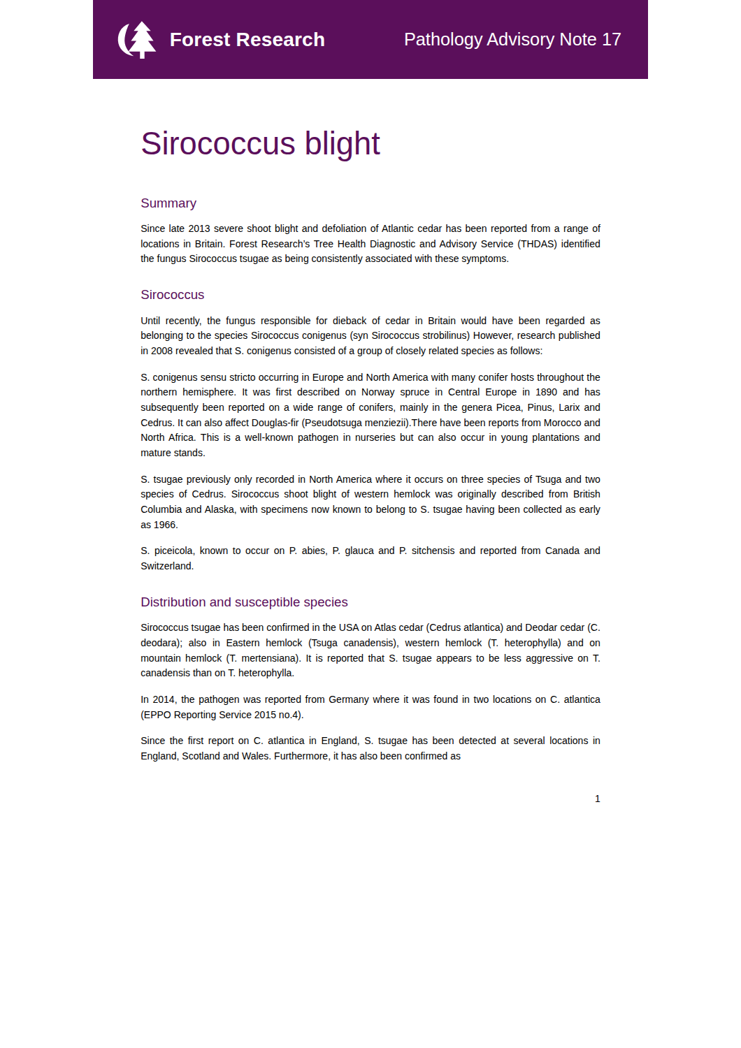Forest Research
Pathology Advisory Note 17
Sirococcus blight
Summary
Since late 2013 severe shoot blight and defoliation of Atlantic cedar has been reported from a range of locations in Britain. Forest Research’s Tree Health Diagnostic and Advisory Service (THDAS) identified the fungus Sirococcus tsugae as being consistently associated with these symptoms.
Sirococcus
Until recently, the fungus responsible for dieback of cedar in Britain would have been regarded as belonging to the species Sirococcus conigenus (syn Sirococcus strobilinus) However, research published in 2008 revealed that S. conigenus consisted of a group of closely related species as follows:
S. conigenus sensu stricto occurring in Europe and North America with many conifer hosts throughout the northern hemisphere. It was first described on Norway spruce in Central Europe in 1890 and has subsequently been reported on a wide range of conifers, mainly in the genera Picea, Pinus, Larix and Cedrus. It can also affect Douglas-fir (Pseudotsuga menziezii).There have been reports from Morocco and North Africa. This is a well-known pathogen in nurseries but can also occur in young plantations and mature stands.
S. tsugae previously only recorded in North America where it occurs on three species of Tsuga and two species of Cedrus. Sirococcus shoot blight of western hemlock was originally described from British Columbia and Alaska, with specimens now known to belong to S. tsugae having been collected as early as 1966.
S. piceicola, known to occur on P. abies, P. glauca and P. sitchensis and reported from Canada and Switzerland.
Distribution and susceptible species
Sirococcus tsugae has been confirmed in the USA on Atlas cedar (Cedrus atlantica) and Deodar cedar (C. deodara); also in Eastern hemlock (Tsuga canadensis), western hemlock (T. heterophylla) and on mountain hemlock (T. mertensiana). It is reported that S. tsugae appears to be less aggressive on T. canadensis than on T. heterophylla.
In 2014, the pathogen was reported from Germany where it was found in two locations on C. atlantica (EPPO Reporting Service 2015 no.4).
Since the first report on C. atlantica in England, S. tsugae has been detected at several locations in England, Scotland and Wales. Furthermore, it has also been confirmed as
1